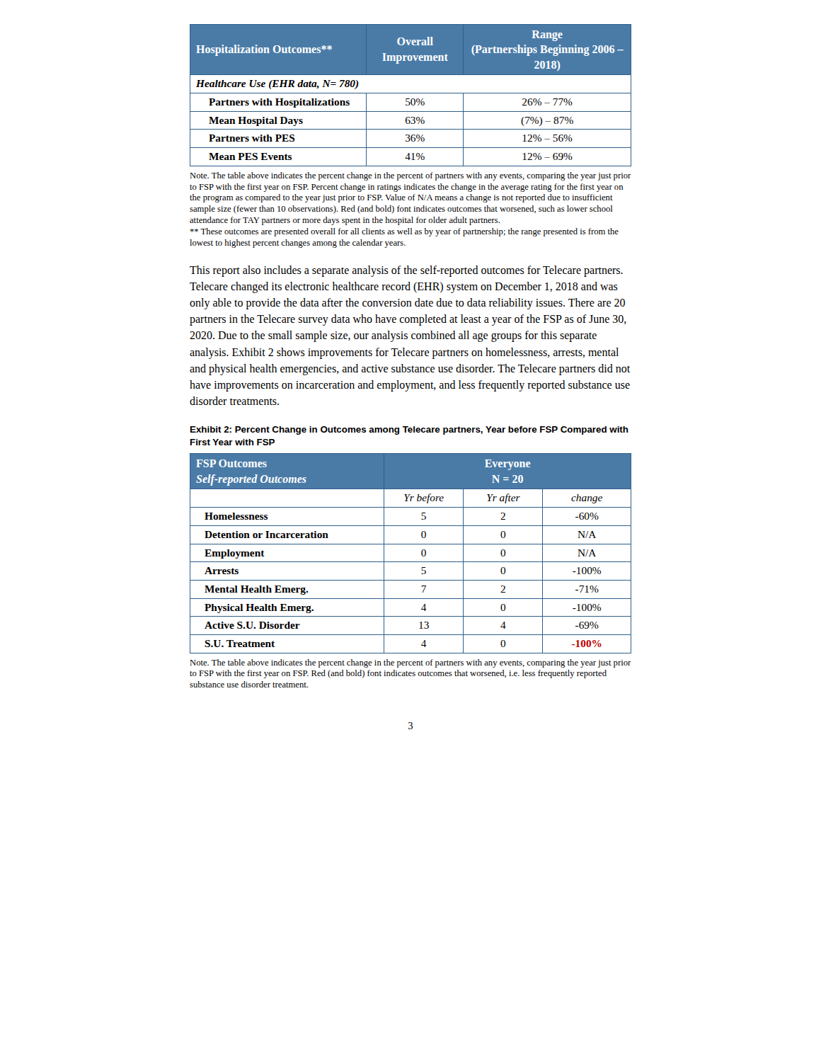| Hospitalization Outcomes** | Overall Improvement | Range (Partnerships Beginning 2006 – 2018) |
| --- | --- | --- |
| Healthcare Use (EHR data, N= 780) |
| Partners with Hospitalizations | 50% | 26% – 77% |
| Mean Hospital Days | 63% | (7%) – 87% |
| Partners with PES | 36% | 12% – 56% |
| Mean PES Events | 41% | 12% – 69% |
Note. The table above indicates the percent change in the percent of partners with any events, comparing the year just prior to FSP with the first year on FSP. Percent change in ratings indicates the change in the average rating for the first year on the program as compared to the year just prior to FSP. Value of N/A means a change is not reported due to insufficient sample size (fewer than 10 observations). Red (and bold) font indicates outcomes that worsened, such as lower school attendance for TAY partners or more days spent in the hospital for older adult partners.
** These outcomes are presented overall for all clients as well as by year of partnership; the range presented is from the lowest to highest percent changes among the calendar years.
This report also includes a separate analysis of the self-reported outcomes for Telecare partners. Telecare changed its electronic healthcare record (EHR) system on December 1, 2018 and was only able to provide the data after the conversion date due to data reliability issues. There are 20 partners in the Telecare survey data who have completed at least a year of the FSP as of June 30, 2020. Due to the small sample size, our analysis combined all age groups for this separate analysis. Exhibit 2 shows improvements for Telecare partners on homelessness, arrests, mental and physical health emergencies, and active substance use disorder. The Telecare partners did not have improvements on incarceration and employment, and less frequently reported substance use disorder treatments.
Exhibit 2: Percent Change in Outcomes among Telecare partners, Year before FSP Compared with First Year with FSP
| FSP Outcomes Self-reported Outcomes | Everyone N = 20 |
| --- | --- |
| | Yr before | Yr after | change |
| Homelessness | 5 | 2 | -60% |
| Detention or Incarceration | 0 | 0 | N/A |
| Employment | 0 | 0 | N/A |
| Arrests | 5 | 0 | -100% |
| Mental Health Emerg. | 7 | 2 | -71% |
| Physical Health Emerg. | 4 | 0 | -100% |
| Active S.U. Disorder | 13 | 4 | -69% |
| S.U. Treatment | 4 | 0 | -100% |
Note. The table above indicates the percent change in the percent of partners with any events, comparing the year just prior to FSP with the first year on FSP. Red (and bold) font indicates outcomes that worsened, i.e. less frequently reported substance use disorder treatment.
3